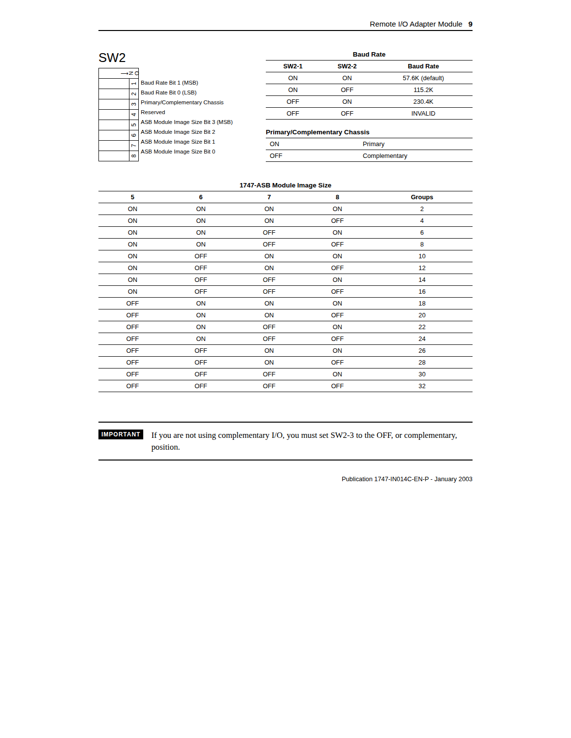Remote I/O Adapter Module 9
SW2
⟶N O
1
2
3
4
5
6
7
8
Baud Rate Bit 1 (MSB)
Baud Rate Bit 0 (LSB)
Primary/Complementary Chassis
Reserved
ASB Module Image Size Bit 3 (MSB)
ASB Module Image Size Bit 2
ASB Module Image Size Bit 1
ASB Module Image Size Bit 0
Baud Rate
| SW2-1 | SW2-2 | Baud Rate |
| --- | --- | --- |
| ON | ON | 57.6K (default) |
| ON | OFF | 115.2K |
| OFF | ON | 230.4K |
| OFF | OFF | INVALID |
Primary/Complementary Chassis
| ON | Primary |
| OFF | Complementary |
1747-ASB Module Image Size
| 5 | 6 | 7 | 8 | Groups |
| --- | --- | --- | --- | --- |
| ON | ON | ON | ON | 2 |
| ON | ON | ON | OFF | 4 |
| ON | ON | OFF | ON | 6 |
| ON | ON | OFF | OFF | 8 |
| ON | OFF | ON | ON | 10 |
| ON | OFF | ON | OFF | 12 |
| ON | OFF | OFF | ON | 14 |
| ON | OFF | OFF | OFF | 16 |
| OFF | ON | ON | ON | 18 |
| OFF | ON | ON | OFF | 20 |
| OFF | ON | OFF | ON | 22 |
| OFF | ON | OFF | OFF | 24 |
| OFF | OFF | ON | ON | 26 |
| OFF | OFF | ON | OFF | 28 |
| OFF | OFF | OFF | ON | 30 |
| OFF | OFF | OFF | OFF | 32 |
IMPORTANT
If you are not using complementary I/O, you must set SW2-3 to the OFF, or complementary, position.
Publication 1747-IN014C-EN-P - January 2003